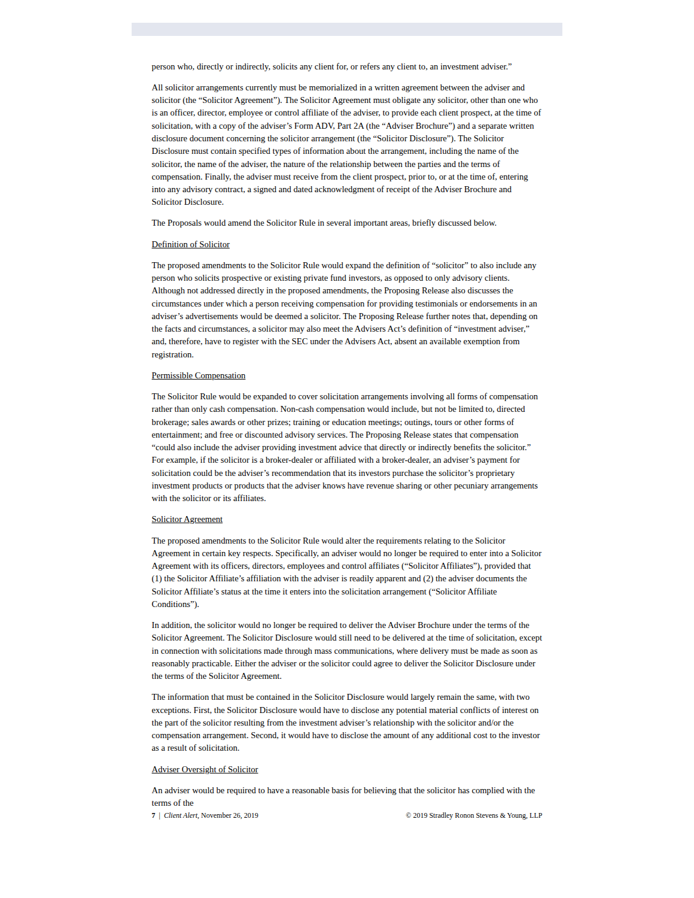person who, directly or indirectly, solicits any client for, or refers any client to, an investment adviser.”
All solicitor arrangements currently must be memorialized in a written agreement between the adviser and solicitor (the “Solicitor Agreement”). The Solicitor Agreement must obligate any solicitor, other than one who is an officer, director, employee or control affiliate of the adviser, to provide each client prospect, at the time of solicitation, with a copy of the adviser’s Form ADV, Part 2A (the “Adviser Brochure”) and a separate written disclosure document concerning the solicitor arrangement (the “Solicitor Disclosure”). The Solicitor Disclosure must contain specified types of information about the arrangement, including the name of the solicitor, the name of the adviser, the nature of the relationship between the parties and the terms of compensation. Finally, the adviser must receive from the client prospect, prior to, or at the time of, entering into any advisory contract, a signed and dated acknowledgment of receipt of the Adviser Brochure and Solicitor Disclosure.
The Proposals would amend the Solicitor Rule in several important areas, briefly discussed below.
Definition of Solicitor
The proposed amendments to the Solicitor Rule would expand the definition of “solicitor” to also include any person who solicits prospective or existing private fund investors, as opposed to only advisory clients. Although not addressed directly in the proposed amendments, the Proposing Release also discusses the circumstances under which a person receiving compensation for providing testimonials or endorsements in an adviser’s advertisements would be deemed a solicitor. The Proposing Release further notes that, depending on the facts and circumstances, a solicitor may also meet the Advisers Act’s definition of “investment adviser,” and, therefore, have to register with the SEC under the Advisers Act, absent an available exemption from registration.
Permissible Compensation
The Solicitor Rule would be expanded to cover solicitation arrangements involving all forms of compensation rather than only cash compensation. Non-cash compensation would include, but not be limited to, directed brokerage; sales awards or other prizes; training or education meetings; outings, tours or other forms of entertainment; and free or discounted advisory services. The Proposing Release states that compensation “could also include the adviser providing investment advice that directly or indirectly benefits the solicitor.” For example, if the solicitor is a broker-dealer or affiliated with a broker-dealer, an adviser’s payment for solicitation could be the adviser’s recommendation that its investors purchase the solicitor’s proprietary investment products or products that the adviser knows have revenue sharing or other pecuniary arrangements with the solicitor or its affiliates.
Solicitor Agreement
The proposed amendments to the Solicitor Rule would alter the requirements relating to the Solicitor Agreement in certain key respects. Specifically, an adviser would no longer be required to enter into a Solicitor Agreement with its officers, directors, employees and control affiliates (“Solicitor Affiliates”), provided that (1) the Solicitor Affiliate’s affiliation with the adviser is readily apparent and (2) the adviser documents the Solicitor Affiliate’s status at the time it enters into the solicitation arrangement (“Solicitor Affiliate Conditions”).
In addition, the solicitor would no longer be required to deliver the Adviser Brochure under the terms of the Solicitor Agreement. The Solicitor Disclosure would still need to be delivered at the time of solicitation, except in connection with solicitations made through mass communications, where delivery must be made as soon as reasonably practicable. Either the adviser or the solicitor could agree to deliver the Solicitor Disclosure under the terms of the Solicitor Agreement.
The information that must be contained in the Solicitor Disclosure would largely remain the same, with two exceptions. First, the Solicitor Disclosure would have to disclose any potential material conflicts of interest on the part of the solicitor resulting from the investment adviser’s relationship with the solicitor and/or the compensation arrangement. Second, it would have to disclose the amount of any additional cost to the investor as a result of solicitation.
Adviser Oversight of Solicitor
An adviser would be required to have a reasonable basis for believing that the solicitor has complied with the terms of the
7 | Client Alert, November 26, 2019
© 2019 Stradley Ronon Stevens & Young, LLP